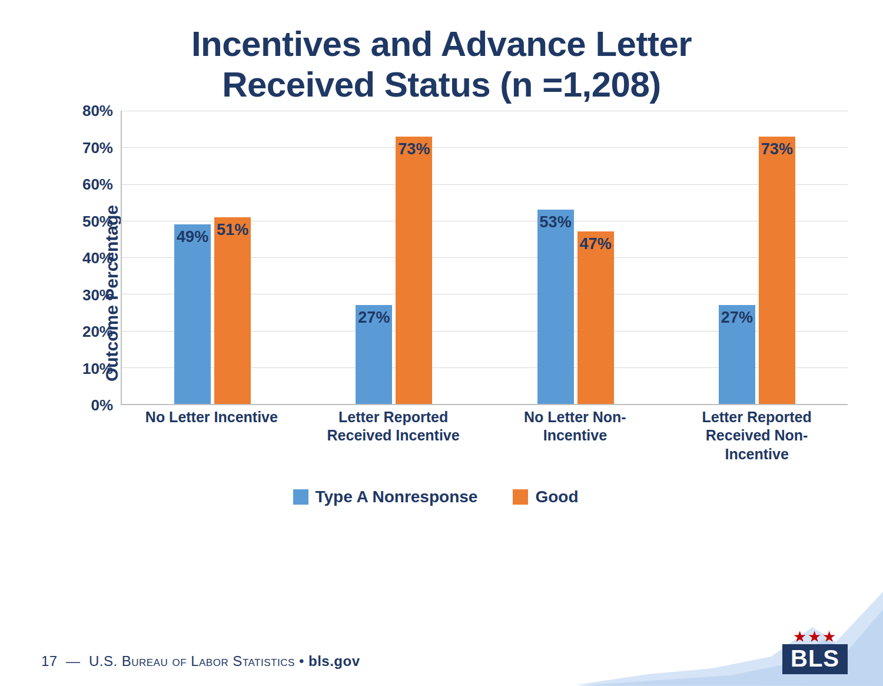Incentives and Advance Letter
Received Status (n =1,208)
Outcome Percentage
80% 70% 60% 50% 40% 30% 20% 10% 0%
49%
51%
27%
73%
53%
47%
27%
73%
No Letter Incentive
Letter Reported Received Incentive
No Letter Non-Incentive
Letter Reported Received Non-Incentive
Type A Nonresponse
Good
17 — U.S. Bureau of Labor Statistics • bls.gov
★★★
BLS